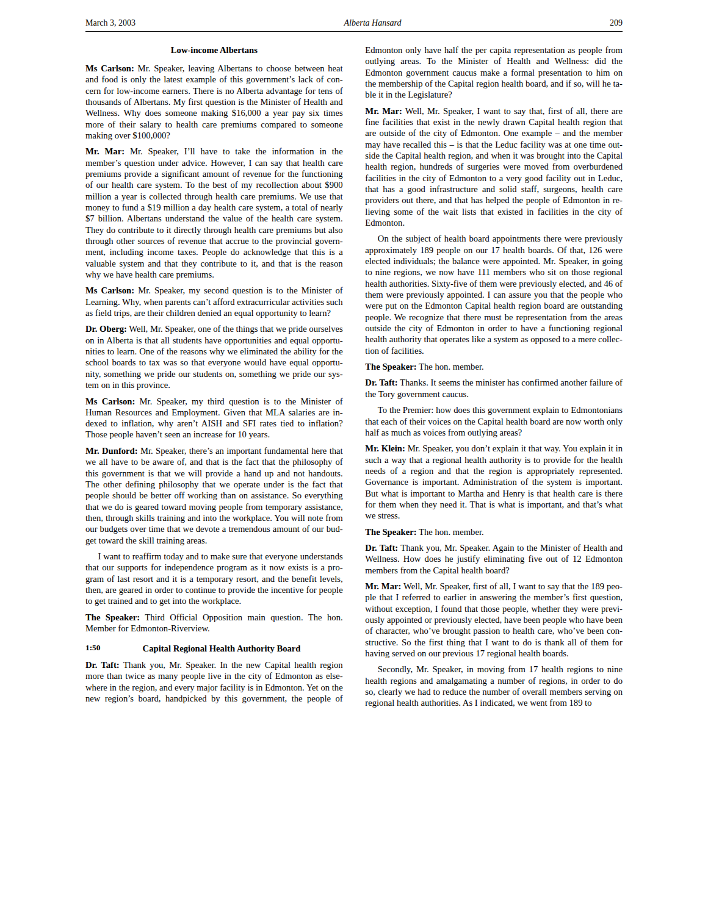March 3, 2003 Alberta Hansard 209
Low-income Albertans
Ms Carlson: Mr. Speaker, leaving Albertans to choose between heat and food is only the latest example of this government’s lack of concern for low-income earners. There is no Alberta advantage for tens of thousands of Albertans. My first question is the Minister of Health and Wellness. Why does someone making $16,000 a year pay six times more of their salary to health care premiums compared to someone making over $100,000?
Mr. Mar: Mr. Speaker, I’ll have to take the information in the member’s question under advice. However, I can say that health care premiums provide a significant amount of revenue for the functioning of our health care system. To the best of my recollection about $900 million a year is collected through health care premiums. We use that money to fund a $19 million a day health care system, a total of nearly $7 billion. Albertans understand the value of the health care system. They do contribute to it directly through health care premiums but also through other sources of revenue that accrue to the provincial government, including income taxes. People do acknowledge that this is a valuable system and that they contribute to it, and that is the reason why we have health care premiums.
Ms Carlson: Mr. Speaker, my second question is to the Minister of Learning. Why, when parents can’t afford extracurricular activities such as field trips, are their children denied an equal opportunity to learn?
Dr. Oberg: Well, Mr. Speaker, one of the things that we pride ourselves on in Alberta is that all students have opportunities and equal opportunities to learn. One of the reasons why we eliminated the ability for the school boards to tax was so that everyone would have equal opportunity, something we pride our students on, something we pride our system on in this province.
Ms Carlson: Mr. Speaker, my third question is to the Minister of Human Resources and Employment. Given that MLA salaries are indexed to inflation, why aren’t AISH and SFI rates tied to inflation? Those people haven’t seen an increase for 10 years.
Mr. Dunford: Mr. Speaker, there’s an important fundamental here that we all have to be aware of, and that is the fact that the philosophy of this government is that we will provide a hand up and not handouts. The other defining philosophy that we operate under is the fact that people should be better off working than on assistance. So everything that we do is geared toward moving people from temporary assistance, then, through skills training and into the workplace. You will note from our budgets over time that we devote a tremendous amount of our budget toward the skill training areas.
I want to reaffirm today and to make sure that everyone understands that our supports for independence program as it now exists is a program of last resort and it is a temporary resort, and the benefit levels, then, are geared in order to continue to provide the incentive for people to get trained and to get into the workplace.
The Speaker: Third Official Opposition main question. The hon. Member for Edmonton-Riverview.
1:50 Capital Regional Health Authority Board
Dr. Taft: Thank you, Mr. Speaker. In the new Capital health region more than twice as many people live in the city of Edmonton as elsewhere in the region, and every major facility is in Edmonton. Yet on the new region’s board, handpicked by this government, the people of Edmonton only have half the per capita representation as people from outlying areas. To the Minister of Health and Wellness: did the Edmonton government caucus make a formal presentation to him on the membership of the Capital region health board, and if so, will he table it in the Legislature?
Mr. Mar: Well, Mr. Speaker, I want to say that, first of all, there are fine facilities that exist in the newly drawn Capital health region that are outside of the city of Edmonton. One example – and the member may have recalled this – is that the Leduc facility was at one time outside the Capital health region, and when it was brought into the Capital health region, hundreds of surgeries were moved from overburdened facilities in the city of Edmonton to a very good facility out in Leduc, that has a good infrastructure and solid staff, surgeons, health care providers out there, and that has helped the people of Edmonton in relieving some of the wait lists that existed in facilities in the city of Edmonton.
On the subject of health board appointments there were previously approximately 189 people on our 17 health boards. Of that, 126 were elected individuals; the balance were appointed. Mr. Speaker, in going to nine regions, we now have 111 members who sit on those regional health authorities. Sixty-five of them were previously elected, and 46 of them were previously appointed. I can assure you that the people who were put on the Edmonton Capital health region board are outstanding people. We recognize that there must be representation from the areas outside the city of Edmonton in order to have a functioning regional health authority that operates like a system as opposed to a mere collection of facilities.
The Speaker: The hon. member.
Dr. Taft: Thanks. It seems the minister has confirmed another failure of the Tory government caucus.
To the Premier: how does this government explain to Edmontonians that each of their voices on the Capital health board are now worth only half as much as voices from outlying areas?
Mr. Klein: Mr. Speaker, you don’t explain it that way. You explain it in such a way that a regional health authority is to provide for the health needs of a region and that the region is appropriately represented. Governance is important. Administration of the system is important. But what is important to Martha and Henry is that health care is there for them when they need it. That is what is important, and that’s what we stress.
The Speaker: The hon. member.
Dr. Taft: Thank you, Mr. Speaker. Again to the Minister of Health and Wellness. How does he justify eliminating five out of 12 Edmonton members from the Capital health board?
Mr. Mar: Well, Mr. Speaker, first of all, I want to say that the 189 people that I referred to earlier in answering the member’s first question, without exception, I found that those people, whether they were previously appointed or previously elected, have been people who have been of character, who’ve brought passion to health care, who’ve been constructive. So the first thing that I want to do is thank all of them for having served on our previous 17 regional health boards.
Secondly, Mr. Speaker, in moving from 17 health regions to nine health regions and amalgamating a number of regions, in order to do so, clearly we had to reduce the number of overall members serving on regional health authorities. As I indicated, we went from 189 to